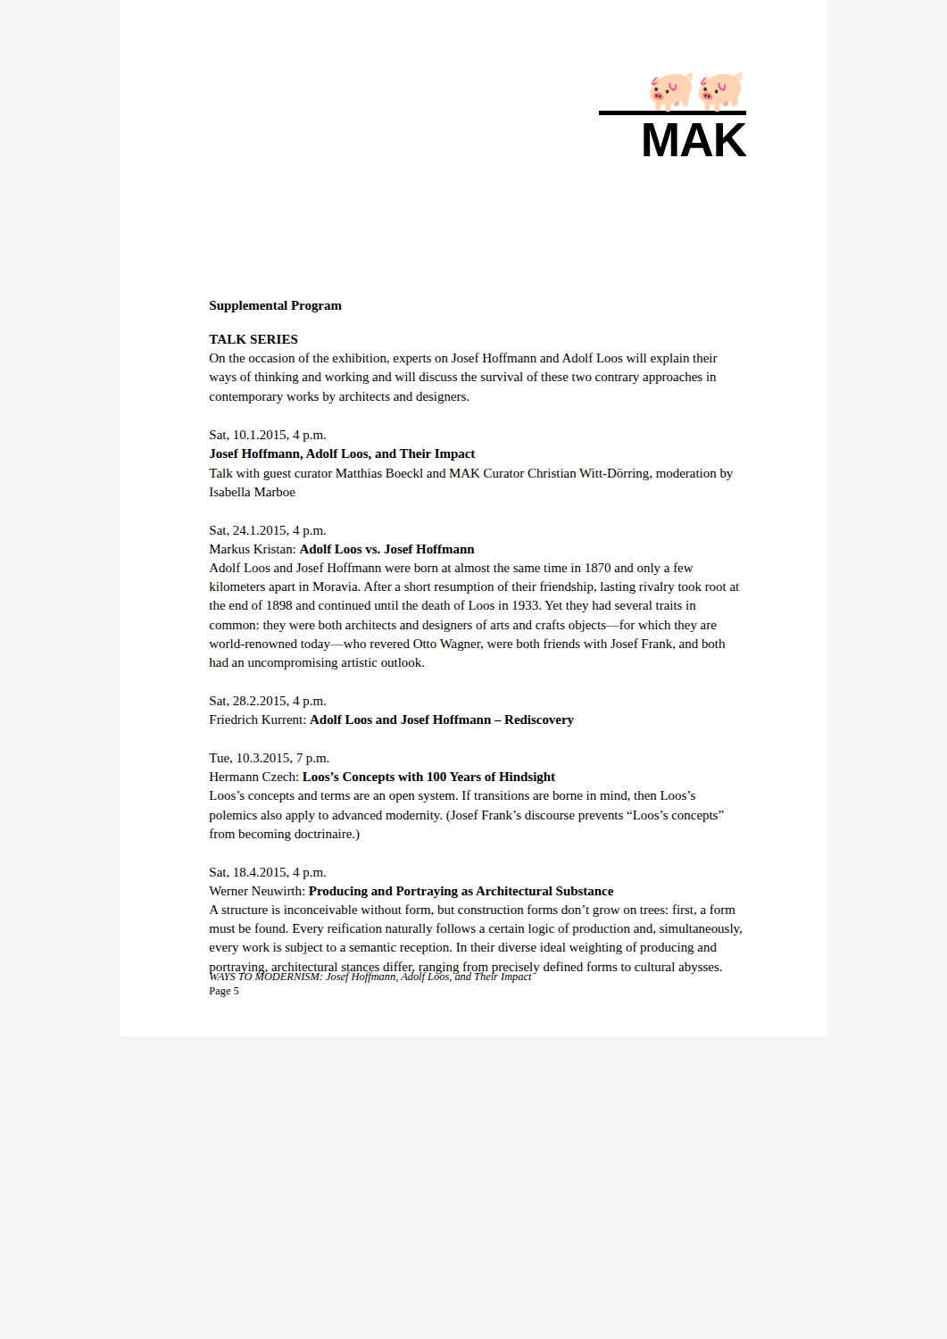🐖🐖
MAK
Supplemental Program
TALK SERIES
On the occasion of the exhibition, experts on Josef Hoffmann and Adolf Loos will explain their ways of thinking and working and will discuss the survival of these two contrary approaches in contemporary works by architects and designers.
Sat, 10.1.2015, 4 p.m.
Josef Hoffmann, Adolf Loos, and Their Impact
Talk with guest curator Matthias Boeckl and MAK Curator Christian Witt-Dörring, moderation by Isabella Marboe
Sat, 24.1.2015, 4 p.m.
Markus Kristan: Adolf Loos vs. Josef Hoffmann
Adolf Loos and Josef Hoffmann were born at almost the same time in 1870 and only a few kilometers apart in Moravia. After a short resumption of their friendship, lasting rivalry took root at the end of 1898 and continued until the death of Loos in 1933. Yet they had several traits in common: they were both architects and designers of arts and crafts objects—for which they are world-renowned today—who revered Otto Wagner, were both friends with Josef Frank, and both had an uncompromising artistic outlook.
Sat, 28.2.2015, 4 p.m.
Friedrich Kurrent: Adolf Loos and Josef Hoffmann – Rediscovery
Tue, 10.3.2015, 7 p.m.
Hermann Czech: Loos’s Concepts with 100 Years of Hindsight
Loos’s concepts and terms are an open system. If transitions are borne in mind, then Loos’s polemics also apply to advanced modernity. (Josef Frank’s discourse prevents “Loos’s concepts” from becoming doctrinaire.)
Sat, 18.4.2015, 4 p.m.
Werner Neuwirth: Producing and Portraying as Architectural Substance
A structure is inconceivable without form, but construction forms don’t grow on trees: first, a form must be found. Every reification naturally follows a certain logic of produc­tion and, simultaneously, every work is subject to a semantic reception. In their diverse ideal weighting of producing and portraying, architectural stances differ, ranging from precisely defined forms to cultural abysses.
WAYS TO MODERNISM: Josef Hoffmann, Adolf Loos, and Their Impact
Page 5